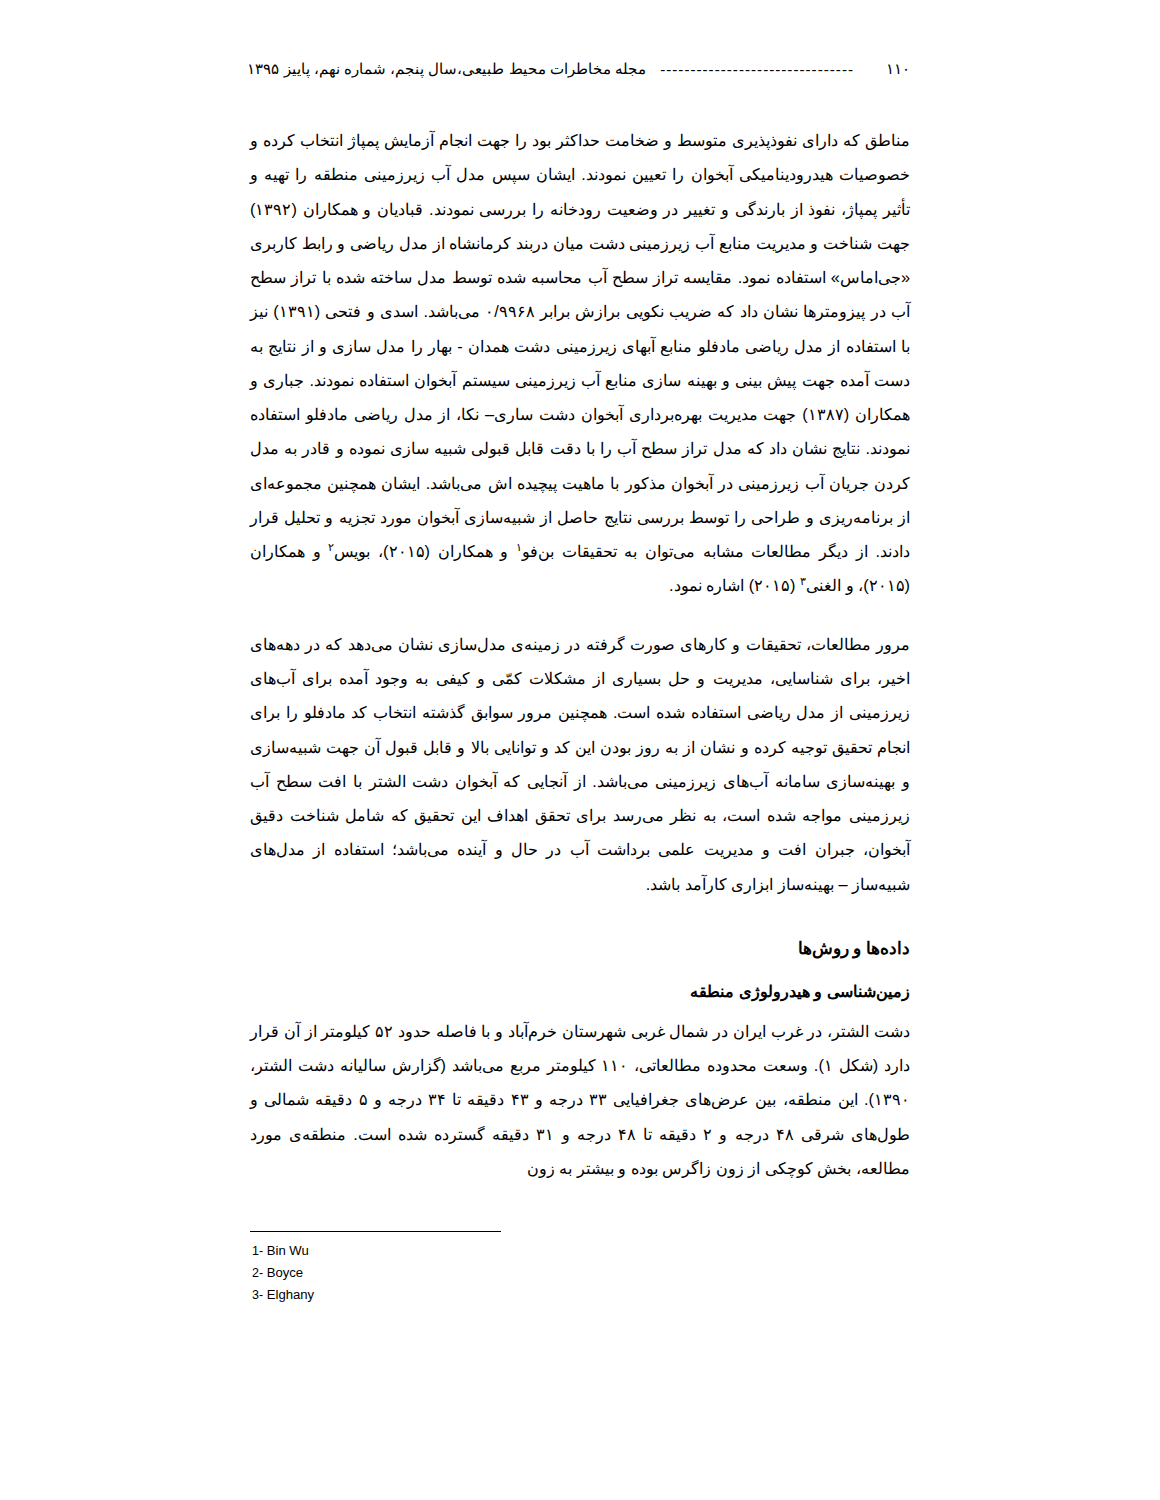۱۱۰ -------------------------------- مجله مخاطرات محیط طبیعی،سال پنجم، شماره نهم، پاییز ۱۳۹۵
مناطق که دارای نفوذپذیری متوسط و ضخامت حداکثر بود را جهت انجام آزمایش پمپاژ انتخاب کرده و خصوصیات هیدرودینامیکی آبخوان را تعیین نمودند. ایشان سپس مدل آب زیرزمینی منطقه را تهیه و تأثیر پمپاژ، نفوذ از بارندگی و تغییر در وضعیت رودخانه را بررسی نمودند. قبادیان و همکاران (۱۳۹۲) جهت شناخت و مدیریت منابع آب زیرزمینی دشت میان دربند کرمانشاه از مدل ریاضی و رابط کاربری «جی‌اماس» استفاده نمود. مقایسه تراز سطح آب محاسبه شده توسط مدل ساخته شده با تراز سطح آب در پیزومترها نشان داد که ضریب نکویی برازش برابر ۰/۹۹۶۸ می‌باشد. اسدی و فتحی (۱۳۹۱) نیز با استفاده از مدل ریاضی مادفلو منابع آبهای زیرزمینی دشت همدان - بهار را مدل سازی و از نتایج به دست آمده جهت پیش بینی و بهینه سازی منابع آب زیرزمینی سیستم آبخوان استفاده نمودند. جباری و همکاران (۱۳۸۷) جهت مدیریت بهره‌برداری آبخوان دشت ساری– نکا، از مدل ریاضی مادفلو استفاده نمودند. نتایج نشان داد که مدل تراز سطح آب را با دقت قابل قبولی شبیه سازی نموده و قادر به مدل کردن جریان آب زیرزمینی در آبخوان مذکور با ماهیت پیچیده اش می‌باشد. ایشان همچنین مجموعه‌ای از برنامه‌ریزی و طراحی را توسط بررسی نتایج حاصل از شبیه‌سازی آبخوان مورد تجزیه و تحلیل قرار دادند. از دیگر مطالعات مشابه می‌توان به تحقیقات بن‌فو۱ و همکاران (۲۰۱۵)، بویس۲ و همکاران (۲۰۱۵)، و الغنی۳ (۲۰۱۵) اشاره نمود.
مرور مطالعات، تحقیقات و کارهای صورت گرفته در زمینه‌ی مدل‌سازی نشان می‌دهد که در دهه‌های اخیر، برای شناسایی، مدیریت و حل بسیاری از مشکلات کمّی و کیفی به وجود آمده برای آب‌های زیرزمینی از مدل ریاضی استفاده شده است. همچنین مرور سوابق گذشته انتخاب کد مادفلو را برای انجام تحقیق توجیه کرده و نشان از به روز بودن این کد و توانایی بالا و قابل قبول آن جهت شبیه‌سازی و بهینه‌سازی سامانه آب‌های زیرزمینی می‌باشد. از آنجایی که آبخوان دشت الشتر با افت سطح آب زیرزمینی مواجه شده است، به نظر می‌رسد برای تحقق اهداف این تحقیق که شامل شناخت دقیق آبخوان، جبران افت و مدیریت علمی برداشت آب در حال و آینده می‌باشد؛ استفاده از مدل‌های شبیه‌ساز – بهینه‌ساز ابزاری کارآمد باشد.
داده‌ها و روش‌ها
زمین‌شناسی و هیدرولوژی منطقه
دشت الشتر، در غرب ایران در شمال غربی شهرستان خرم‌آباد و با فاصله حدود ۵۲ کیلومتر از آن قرار دارد (شکل ۱). وسعت محدوده مطالعاتی، ۱۱۰ کیلومتر مربع می‌باشد (گزارش سالیانه دشت الشتر، ۱۳۹۰). این منطقه، بین عرض‌های جغرافیایی ۳۳ درجه و ۴۳ دقیقه تا ۳۴ درجه و ۵ دقیقه شمالی و طول‌های شرقی ۴۸ درجه و ۲ دقیقه تا ۴۸ درجه و ۳۱ دقیقه گسترده شده است. منطقه‌ی مورد مطالعه، بخش کوچکی از زون زاگرس بوده و بیشتر به زون
1- Bin Wu
2- Boyce
3- Elghany